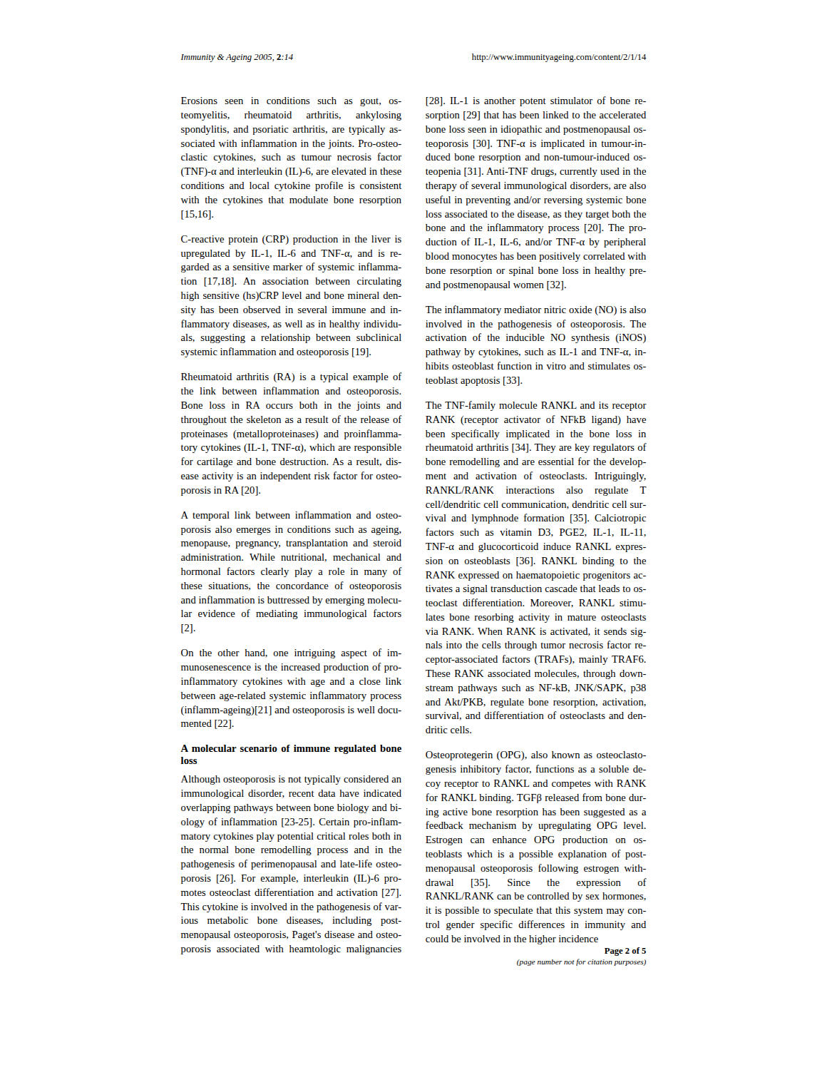Immunity & Ageing 2005, 2:14
http://www.immunityageing.com/content/2/1/14
Erosions seen in conditions such as gout, osteomyelitis, rheumatoid arthritis, ankylosing spondylitis, and psoriatic arthritis, are typically associated with inflammation in the joints. Pro-osteoclastic cytokines, such as tumour necrosis factor (TNF)-α and interleukin (IL)-6, are elevated in these conditions and local cytokine profile is consistent with the cytokines that modulate bone resorption [15,16].
C-reactive protein (CRP) production in the liver is upregulated by IL-1, IL-6 and TNF-α, and is regarded as a sensitive marker of systemic inflammation [17,18]. An association between circulating high sensitive (hs)CRP level and bone mineral density has been observed in several immune and inflammatory diseases, as well as in healthy individuals, suggesting a relationship between subclinical systemic inflammation and osteoporosis [19].
Rheumatoid arthritis (RA) is a typical example of the link between inflammation and osteoporosis. Bone loss in RA occurs both in the joints and throughout the skeleton as a result of the release of proteinases (metalloproteinases) and proinflammatory cytokines (IL-1, TNF-α), which are responsible for cartilage and bone destruction. As a result, disease activity is an independent risk factor for osteoporosis in RA [20].
A temporal link between inflammation and osteoporosis also emerges in conditions such as ageing, menopause, pregnancy, transplantation and steroid administration. While nutritional, mechanical and hormonal factors clearly play a role in many of these situations, the concordance of osteoporosis and inflammation is buttressed by emerging molecular evidence of mediating immunological factors [2].
On the other hand, one intriguing aspect of immunosenescence is the increased production of pro-inflammatory cytokines with age and a close link between age-related systemic inflammatory process (inflamm-ageing)[21] and osteoporosis is well documented [22].
A molecular scenario of immune regulated bone loss
Although osteoporosis is not typically considered an immunological disorder, recent data have indicated overlapping pathways between bone biology and biology of inflammation [23-25]. Certain pro-inflammatory cytokines play potential critical roles both in the normal bone remodelling process and in the pathogenesis of perimenopausal and late-life osteoporosis [26]. For example, interleukin (IL)-6 promotes osteoclast differentiation and activation [27]. This cytokine is involved in the pathogenesis of various metabolic bone diseases, including postmenopausal osteoporosis, Paget's disease and osteoporosis associated with heamtologic malignancies [28]. IL-1 is another potent stimulator of bone resorption [29] that has been linked to the accelerated bone loss seen in idiopathic and postmenopausal osteoporosis [30]. TNF-α is implicated in tumour-induced bone resorption and non-tumour-induced osteopenia [31]. Anti-TNF drugs, currently used in the therapy of several immunological disorders, are also useful in preventing and/or reversing systemic bone loss associated to the disease, as they target both the bone and the inflammatory process [20]. The production of IL-1, IL-6, and/or TNF-α by peripheral blood monocytes has been positively correlated with bone resorption or spinal bone loss in healthy pre- and postmenopausal women [32].
The inflammatory mediator nitric oxide (NO) is also involved in the pathogenesis of osteoporosis. The activation of the inducible NO synthesis (iNOS) pathway by cytokines, such as IL-1 and TNF-α, inhibits osteoblast function in vitro and stimulates osteoblast apoptosis [33].
The TNF-family molecule RANKL and its receptor RANK (receptor activator of NFkB ligand) have been specifically implicated in the bone loss in rheumatoid arthritis [34]. They are key regulators of bone remodelling and are essential for the development and activation of osteoclasts. Intriguingly, RANKL/RANK interactions also regulate T cell/dendritic cell communication, dendritic cell survival and lymphnode formation [35]. Calciotropic factors such as vitamin D3, PGE2, IL-1, IL-11, TNF-α and glucocorticoid induce RANKL expression on osteoblasts [36]. RANKL binding to the RANK expressed on haematopoietic progenitors activates a signal transduction cascade that leads to osteoclast differentiation. Moreover, RANKL stimulates bone resorbing activity in mature osteoclasts via RANK. When RANK is activated, it sends signals into the cells through tumor necrosis factor receptor-associated factors (TRAFs), mainly TRAF6. These RANK associated molecules, through downstream pathways such as NF-kB, JNK/SAPK, p38 and Akt/PKB, regulate bone resorption, activation, survival, and differentiation of osteoclasts and dendritic cells.
Osteoprotegerin (OPG), also known as osteoclastogenesis inhibitory factor, functions as a soluble decoy receptor to RANKL and competes with RANK for RANKL binding. TGFβ released from bone during active bone resorption has been suggested as a feedback mechanism by upregulating OPG level. Estrogen can enhance OPG production on osteoblasts which is a possible explanation of postmenopausal osteoporosis following estrogen withdrawal [35]. Since the expression of RANKL/RANK can be controlled by sex hormones, it is possible to speculate that this system may control gender specific differences in immunity and could be involved in the higher incidence
Page 2 of 5
(page number not for citation purposes)